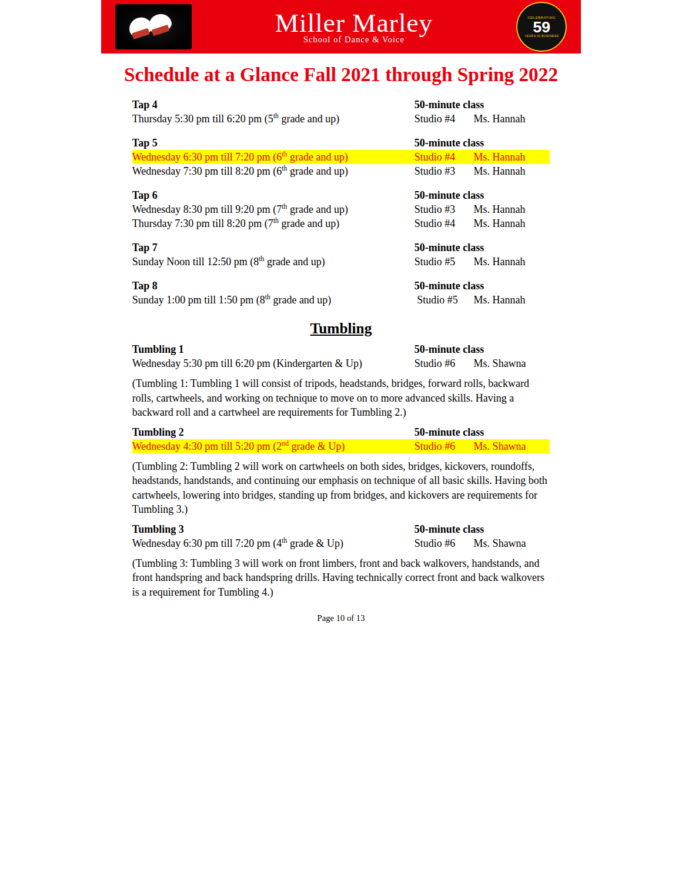Miller Marley School of Dance & Voice
CELEBRATING 59 YEARS IN BUSINESS
Schedule at a Glance Fall 2021 through Spring 2022
Tap 4
50-minute class
Thursday 5:30 pm till 6:20 pm (5th grade and up)
Studio #4
Ms. Hannah
Tap 5
50-minute class
Wednesday 6:30 pm till 7:20 pm (6th grade and up)
Studio #4
Ms. Hannah
Wednesday 7:30 pm till 8:20 pm (6th grade and up)
Studio #3
Ms. Hannah
Tap 6
50-minute class
Wednesday 8:30 pm till 9:20 pm (7th grade and up)
Studio #3
Ms. Hannah
Thursday 7:30 pm till 8:20 pm (7th grade and up)
Studio #4
Ms. Hannah
Tap 7
50-minute class
Sunday Noon till 12:50 pm (8th grade and up)
Studio #5
Ms. Hannah
Tap 8
50-minute class
Sunday 1:00 pm till 1:50 pm (8th grade and up)
Studio #5
Ms. Hannah
Tumbling
Tumbling 1
50-minute class
Wednesday 5:30 pm till 6:20 pm (Kindergarten & Up)
Studio #6
Ms. Shawna
(Tumbling 1: Tumbling 1 will consist of tripods, headstands, bridges, forward rolls, backward rolls, cartwheels, and working on technique to move on to more advanced skills. Having a backward roll and a cartwheel are requirements for Tumbling 2.)
Tumbling 2
50-minute class
Wednesday 4:30 pm till 5:20 pm (2nd grade & Up)
Studio #6
Ms. Shawna
(Tumbling 2: Tumbling 2 will work on cartwheels on both sides, bridges, kickovers, roundoffs, headstands, handstands, and continuing our emphasis on technique of all basic skills. Having both cartwheels, lowering into bridges, standing up from bridges, and kickovers are requirements for Tumbling 3.)
Tumbling 3
50-minute class
Wednesday 6:30 pm till 7:20 pm (4th grade & Up)
Studio #6
Ms. Shawna
(Tumbling 3: Tumbling 3 will work on front limbers, front and back walkovers, handstands, and front handspring and back handspring drills. Having technically correct front and back walkovers is a requirement for Tumbling 4.)
Page 10 of 13